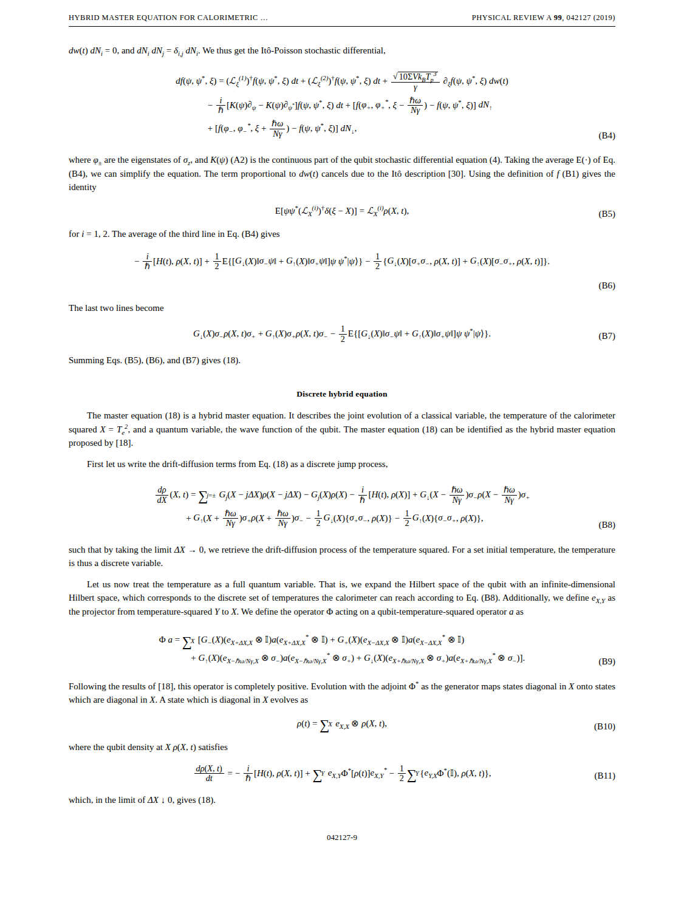Hybrid master equation for calorimetric …
Physical Review A 99, 042127 (2019)
dw(t) dNi = 0, and dNi dNj = δi,j dNi. We thus get the Itô-Poisson stochastic differential,
df(ψ, ψ*, ξ) = (ℒξ(1))†f(ψ, ψ*, ξ) dt + (ℒξ(2))†f(ψ, ψ*, ξ) dt + 10ΣVkB Tp3 γ ∂ξf(ψ, ψ*, ξ) dw(t) − iℏ[K(ψ)∂ψ − K(ψ)∂ψ*]f(ψ, ψ*, ξ) dt + [f(φ+, φ+*, ξ − ℏω Nγ) − f(ψ, ψ*, ξ)] dN↑ + [f(φ−, φ−*, ξ + ℏω Nγ) − f(ψ, ψ*, ξ)] dN↓,
(B4)
where φ± are the eigenstates of σz, and K(ψ) (A2) is the continuous part of the qubit stochastic differential equation (4). Taking the average E(·) of Eq. (B4), we can simplify the equation. The term proportional to dw(t) cancels due to the Itô description [30]. Using the definition of f (B1) gives the identity
E[ψψ*(ℒX(i))†δ(ξ − X)] = ℒX(i)ρ(X, t), (B5)
for i = 1, 2. The average of the third line in Eq. (B4) gives
− iℏ[H(t), ρ(X, t)] + 12 E{[G↓(X)‖σ−ψ‖ + G↑(X)‖σ+ψ‖]ψ ψ*|ψ⟩} − 12{G↓(X)[σ+σ−, ρ(X, t)] + G↑(X)[σ−σ+, ρ(X, t)]}.
(B6)
The last two lines become
G↓(X)σ−ρ(X, t)σ+ + G↑(X)σ+ρ(X, t)σ− − 12 E{[G↓(X)‖σ−ψ‖ + G↑(X)‖σ+ψ‖]ψ ψ*|ψ⟩}. (B7)
Summing Eqs. (B5), (B6), and (B7) gives (18).
Discrete hybrid equation
The master equation (18) is a hybrid master equation. It describes the joint evolution of a classical variable, the temperature of the calorimeter squared X = Te2, and a quantum variable, the wave function of the qubit. The master equation (18) can be identified as the hybrid master equation proposed by [18].
First let us write the drift-diffusion terms from Eq. (18) as a discrete jump process,
dρ dX(X, t) = ∑j=± Gj(X − jΔX)ρ(X − jΔX) − Gj(X)ρ(X) − iℏ[H(t), ρ(X)] + G↓(X − ℏω Nγ)σ−ρ(X − ℏω Nγ)σ+ + G↑(X + ℏω Nγ)σ+ρ(X + ℏω Nγ)σ− − 12 G↓(X){σ+σ−, ρ(X)} − 12 G↑(X){σ−σ+, ρ(X)},
(B8)
such that by taking the limit ΔX → 0, we retrieve the drift-diffusion process of the temperature squared. For a set initial temperature, the temperature is thus a discrete variable.
Let us now treat the temperature as a full quantum variable. That is, we expand the Hilbert space of the qubit with an infinite-dimensional Hilbert space, which corresponds to the discrete set of temperatures the calorimeter can reach according to Eq. (B8). Additionally, we define eX,Y as the projector from temperature-squared Y to X. We define the operator Φ acting on a qubit-temperature-squared operator a as
Φ a = ∑X [G−(X)(eX+ΔX,X ⊗ 𝕀)a(eX+ΔX,X* ⊗ 𝕀) + G+(X)(eX−ΔX,X ⊗ 𝕀)a(eX−ΔX,X* ⊗ 𝕀) + G↑(X)(eX−ℏω/Nγ,X ⊗ σ−)a(eX−ℏω/Nγ,X* ⊗ σ+) + G↓(X)(eX+ℏω/Nγ,X ⊗ σ+)a(eX+ℏω/Nγ,X* ⊗ σ−)].
(B9)
Following the results of [18], this operator is completely positive. Evolution with the adjoint Φ* as the generator maps states diagonal in X onto states which are diagonal in X. A state which is diagonal in X evolves as
ρ(t) = ∑X eX,X ⊗ ρ(X, t), (B10)
where the qubit density at X ρ(X, t) satisfies
dρ(X, t) dt = − iℏ[H(t), ρ(X, t)] + ∑Y eX,YΦ*[ρ(t)]eX,Y* − 12∑Y{eY,XΦ*(𝕀), ρ(X, t)}, (B11)
which, in the limit of ΔX ↓ 0, gives (18).
042127-9